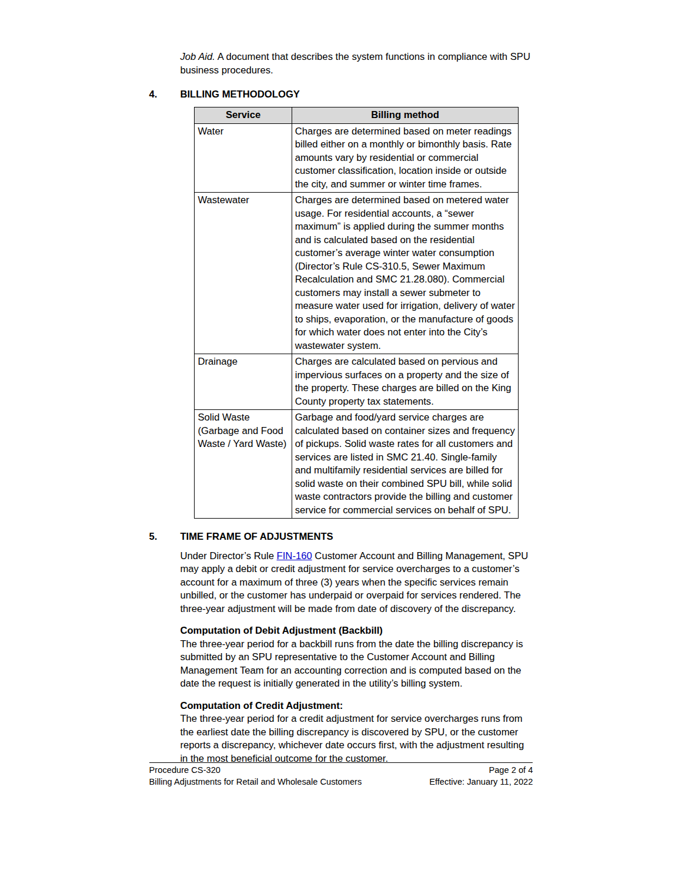Job Aid. A document that describes the system functions in compliance with SPU business procedures.
4. BILLING METHODOLOGY
| Service | Billing method |
| --- | --- |
| Water | Charges are determined based on meter readings billed either on a monthly or bimonthly basis. Rate amounts vary by residential or commercial customer classification, location inside or outside the city, and summer or winter time frames. |
| Wastewater | Charges are determined based on metered water usage. For residential accounts, a “sewer maximum” is applied during the summer months and is calculated based on the residential customer’s average winter water consumption (Director’s Rule CS-310.5, Sewer Maximum Recalculation and SMC 21.28.080). Commercial customers may install a sewer submeter to measure water used for irrigation, delivery of water to ships, evaporation, or the manufacture of goods for which water does not enter into the City’s wastewater system. |
| Drainage | Charges are calculated based on pervious and impervious surfaces on a property and the size of the property. These charges are billed on the King County property tax statements. |
| Solid Waste (Garbage and Food Waste / Yard Waste) | Garbage and food/yard service charges are calculated based on container sizes and frequency of pickups. Solid waste rates for all customers and services are listed in SMC 21.40. Single-family and multifamily residential services are billed for solid waste on their combined SPU bill, while solid waste contractors provide the billing and customer service for commercial services on behalf of SPU. |
5. TIME FRAME OF ADJUSTMENTS
Under Director’s Rule FIN-160 Customer Account and Billing Management, SPU may apply a debit or credit adjustment for service overcharges to a customer’s account for a maximum of three (3) years when the specific services remain unbilled, or the customer has underpaid or overpaid for services rendered. The three-year adjustment will be made from date of discovery of the discrepancy.
Computation of Debit Adjustment (Backbill)
The three-year period for a backbill runs from the date the billing discrepancy is submitted by an SPU representative to the Customer Account and Billing Management Team for an accounting correction and is computed based on the date the request is initially generated in the utility’s billing system.
Computation of Credit Adjustment:
The three-year period for a credit adjustment for service overcharges runs from the earliest date the billing discrepancy is discovered by SPU, or the customer reports a discrepancy, whichever date occurs first, with the adjustment resulting in the most beneficial outcome for the customer.
Procedure CS-320
Page 2 of 4
Billing Adjustments for Retail and Wholesale Customers
Effective: January 11, 2022